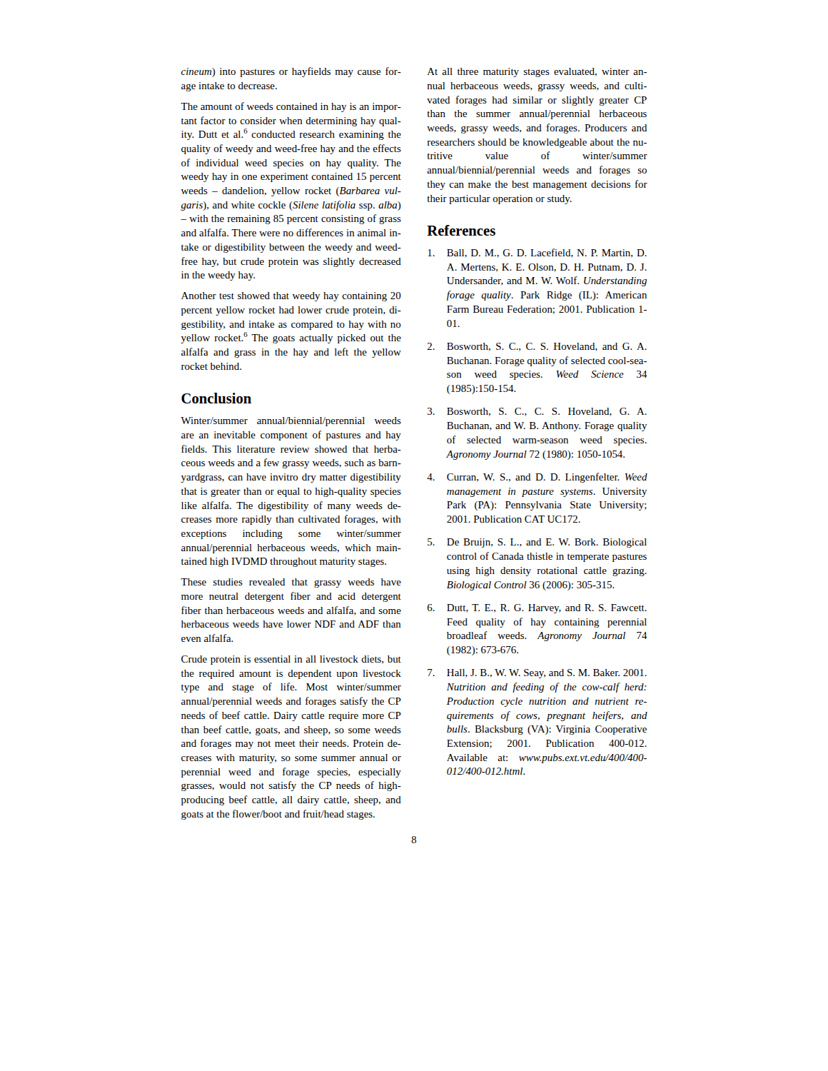cineum) into pastures or hayfields may cause forage intake to decrease.
The amount of weeds contained in hay is an important factor to consider when determining hay quality. Dutt et al.6 conducted research examining the quality of weedy and weed-free hay and the effects of individual weed species on hay quality. The weedy hay in one experiment contained 15 percent weeds – dandelion, yellow rocket (Barbarea vulgaris), and white cockle (Silene latifolia ssp. alba) – with the remaining 85 percent consisting of grass and alfalfa. There were no differences in animal intake or digestibility between the weedy and weed-free hay, but crude protein was slightly decreased in the weedy hay.
Another test showed that weedy hay containing 20 percent yellow rocket had lower crude protein, digestibility, and intake as compared to hay with no yellow rocket.6 The goats actually picked out the alfalfa and grass in the hay and left the yellow rocket behind.
Conclusion
Winter/summer annual/biennial/perennial weeds are an inevitable component of pastures and hay fields. This literature review showed that herbaceous weeds and a few grassy weeds, such as barnyardgrass, can have invitro dry matter digestibility that is greater than or equal to high-quality species like alfalfa. The digestibility of many weeds decreases more rapidly than cultivated forages, with exceptions including some winter/summer annual/perennial herbaceous weeds, which maintained high IVDMD throughout maturity stages.
These studies revealed that grassy weeds have more neutral detergent fiber and acid detergent fiber than herbaceous weeds and alfalfa, and some herbaceous weeds have lower NDF and ADF than even alfalfa.
Crude protein is essential in all livestock diets, but the required amount is dependent upon livestock type and stage of life. Most winter/summer annual/perennial weeds and forages satisfy the CP needs of beef cattle. Dairy cattle require more CP than beef cattle, goats, and sheep, so some weeds and forages may not meet their needs. Protein decreases with maturity, so some summer annual or perennial weed and forage species, especially grasses, would not satisfy the CP needs of high-producing beef cattle, all dairy cattle, sheep, and goats at the flower/boot and fruit/head stages.
At all three maturity stages evaluated, winter annual herbaceous weeds, grassy weeds, and cultivated forages had similar or slightly greater CP than the summer annual/perennial herbaceous weeds, grassy weeds, and forages. Producers and researchers should be knowledgeable about the nutritive value of winter/summer annual/biennial/perennial weeds and forages so they can make the best management decisions for their particular operation or study.
References
Ball, D. M., G. D. Lacefield, N. P. Martin, D. A. Mertens, K. E. Olson, D. H. Putnam, D. J. Undersander, and M. W. Wolf. Understanding forage quality. Park Ridge (IL): American Farm Bureau Federation; 2001. Publication 1-01.
Bosworth, S. C., C. S. Hoveland, and G. A. Buchanan. Forage quality of selected cool-season weed species. Weed Science 34 (1985):150-154.
Bosworth, S. C., C. S. Hoveland, G. A. Buchanan, and W. B. Anthony. Forage quality of selected warm-season weed species. Agronomy Journal 72 (1980): 1050-1054.
Curran, W. S., and D. D. Lingenfelter. Weed management in pasture systems. University Park (PA): Pennsylvania State University; 2001. Publication CAT UC172.
De Bruijn, S. L., and E. W. Bork. Biological control of Canada thistle in temperate pastures using high density rotational cattle grazing. Biological Control 36 (2006): 305-315.
Dutt, T. E., R. G. Harvey, and R. S. Fawcett. Feed quality of hay containing perennial broadleaf weeds. Agronomy Journal 74 (1982): 673-676.
Hall, J. B., W. W. Seay, and S. M. Baker. 2001. Nutrition and feeding of the cow-calf herd: Production cycle nutrition and nutrient requirements of cows, pregnant heifers, and bulls. Blacksburg (VA): Virginia Cooperative Extension; 2001. Publication 400-012. Available at: www.pubs.ext.vt.edu/400/400-012/400-012.html.
8